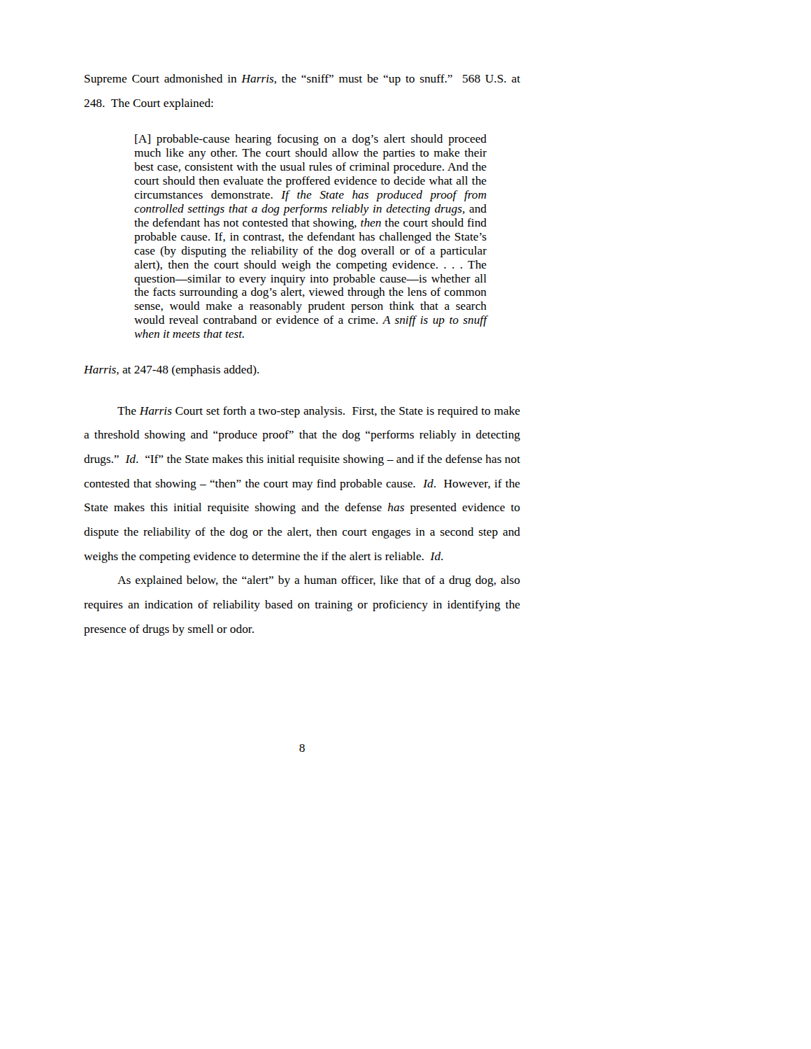Supreme Court admonished in Harris, the “sniff” must be “up to snuff.” 568 U.S. at 248. The Court explained:
[A] probable-cause hearing focusing on a dog’s alert should proceed much like any other. The court should allow the parties to make their best case, consistent with the usual rules of criminal procedure. And the court should then evaluate the proffered evidence to decide what all the circumstances demonstrate. If the State has produced proof from controlled settings that a dog performs reliably in detecting drugs, and the defendant has not contested that showing, then the court should find probable cause. If, in contrast, the defendant has challenged the State’s case (by disputing the reliability of the dog overall or of a particular alert), then the court should weigh the competing evidence. . . . The question—similar to every inquiry into probable cause—is whether all the facts surrounding a dog’s alert, viewed through the lens of common sense, would make a reasonably prudent person think that a search would reveal contraband or evidence of a crime. A sniff is up to snuff when it meets that test.
Harris, at 247-48 (emphasis added).
The Harris Court set forth a two-step analysis. First, the State is required to make a threshold showing and “produce proof” that the dog “performs reliably in detecting drugs.” Id. “If” the State makes this initial requisite showing – and if the defense has not contested that showing – “then” the court may find probable cause. Id. However, if the State makes this initial requisite showing and the defense has presented evidence to dispute the reliability of the dog or the alert, then court engages in a second step and weighs the competing evidence to determine the if the alert is reliable. Id.
As explained below, the “alert” by a human officer, like that of a drug dog, also requires an indication of reliability based on training or proficiency in identifying the presence of drugs by smell or odor.
8